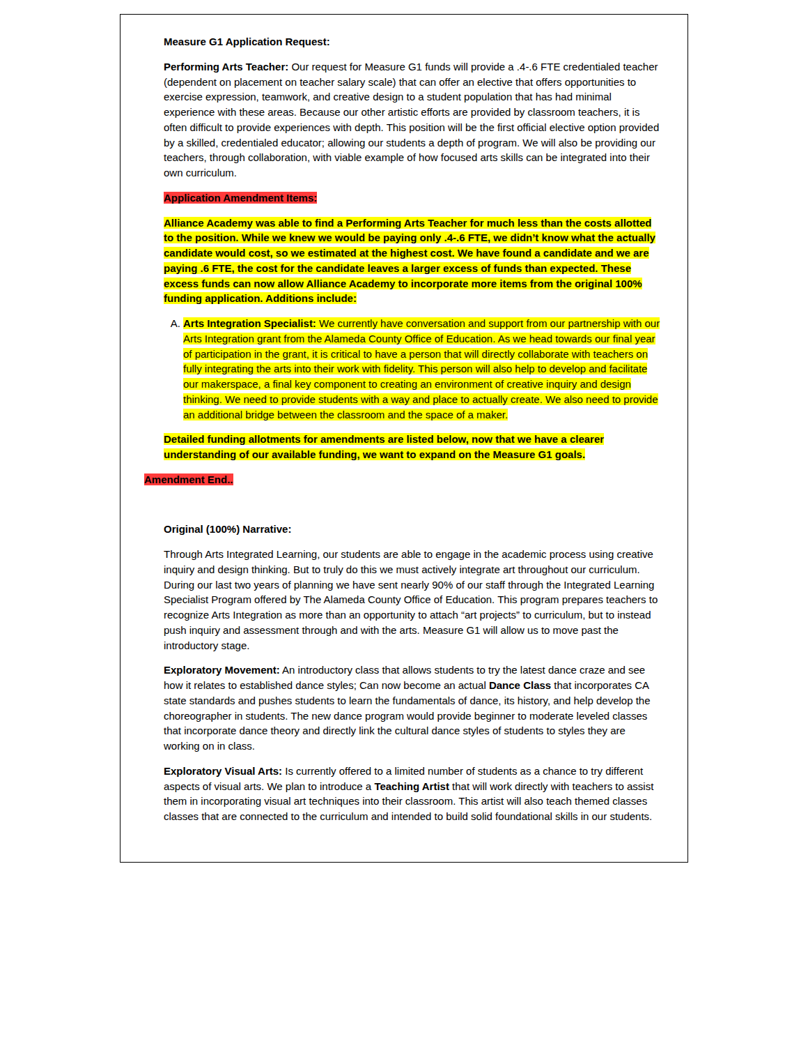Measure G1 Application Request:
Performing Arts Teacher: Our request for Measure G1 funds will provide a .4-.6 FTE credentialed teacher (dependent on placement on teacher salary scale) that can offer an elective that offers opportunities to exercise expression, teamwork, and creative design to a student population that has had minimal experience with these areas. Because our other artistic efforts are provided by classroom teachers, it is often difficult to provide experiences with depth. This position will be the first official elective option provided by a skilled, credentialed educator; allowing our students a depth of program. We will also be providing our teachers, through collaboration, with viable example of how focused arts skills can be integrated into their own curriculum.
Application Amendment Items:
Alliance Academy was able to find a Performing Arts Teacher for much less than the costs allotted to the position. While we knew we would be paying only .4-.6 FTE, we didn’t know what the actually candidate would cost, so we estimated at the highest cost. We have found a candidate and we are paying .6 FTE, the cost for the candidate leaves a larger excess of funds than expected. These excess funds can now allow Alliance Academy to incorporate more items from the original 100% funding application. Additions include:
Arts Integration Specialist: We currently have conversation and support from our partnership with our Arts Integration grant from the Alameda County Office of Education. As we head towards our final year of participation in the grant, it is critical to have a person that will directly collaborate with teachers on fully integrating the arts into their work with fidelity. This person will also help to develop and facilitate our makerspace, a final key component to creating an environment of creative inquiry and design thinking. We need to provide students with a way and place to actually create. We also need to provide an additional bridge between the classroom and the space of a maker.
Detailed funding allotments for amendments are listed below, now that we have a clearer understanding of our available funding, we want to expand on the Measure G1 goals.
Amendment End..
Original (100%) Narrative:
Through Arts Integrated Learning, our students are able to engage in the academic process using creative inquiry and design thinking. But to truly do this we must actively integrate art throughout our curriculum. During our last two years of planning we have sent nearly 90% of our staff through the Integrated Learning Specialist Program offered by The Alameda County Office of Education. This program prepares teachers to recognize Arts Integration as more than an opportunity to attach “art projects” to curriculum, but to instead push inquiry and assessment through and with the arts. Measure G1 will allow us to move past the introductory stage.
Exploratory Movement: An introductory class that allows students to try the latest dance craze and see how it relates to established dance styles; Can now become an actual Dance Class that incorporates CA state standards and pushes students to learn the fundamentals of dance, its history, and help develop the choreographer in students. The new dance program would provide beginner to moderate leveled classes that incorporate dance theory and directly link the cultural dance styles of students to styles they are working on in class.
Exploratory Visual Arts: Is currently offered to a limited number of students as a chance to try different aspects of visual arts. We plan to introduce a Teaching Artist that will work directly with teachers to assist them in incorporating visual art techniques into their classroom. This artist will also teach themed classes classes that are connected to the curriculum and intended to build solid foundational skills in our students.